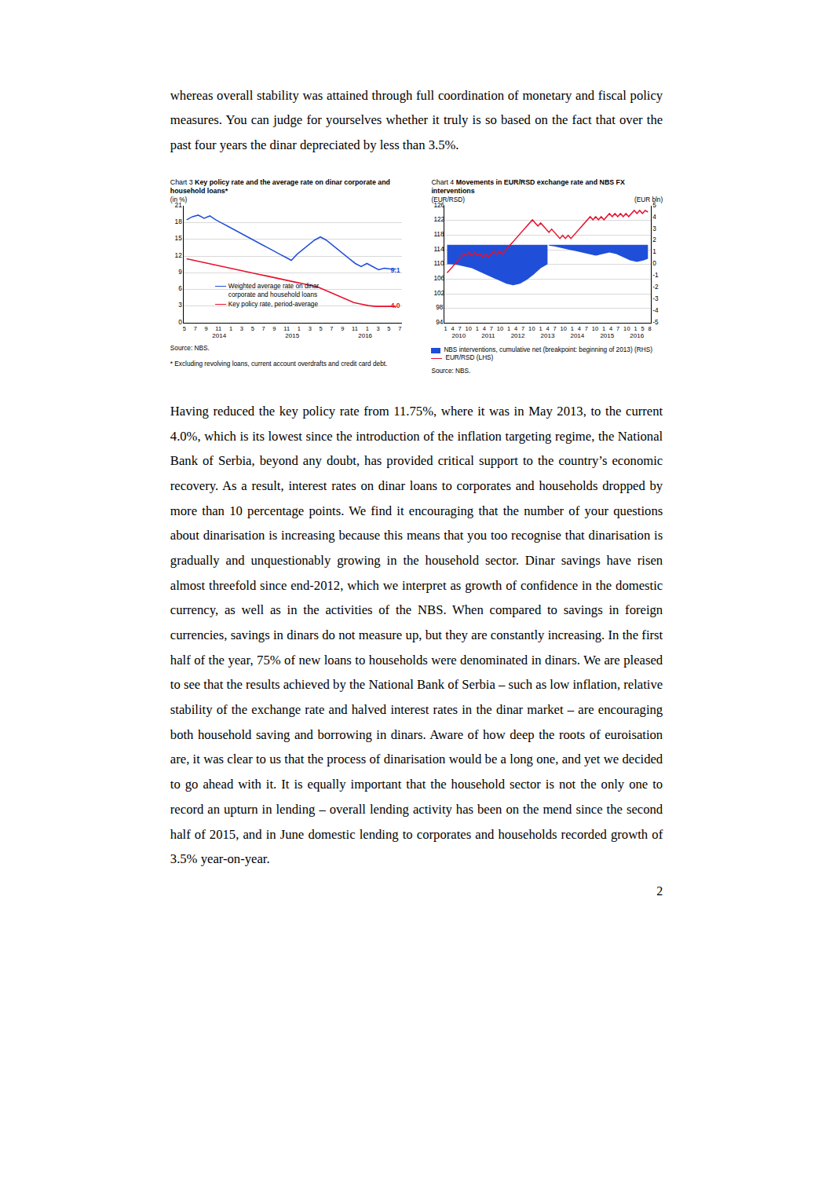whereas overall stability was attained through full coordination of monetary and fiscal policy measures. You can judge for yourselves whether it truly is so based on the fact that over the past four years the dinar depreciated by less than 3.5%.
Chart 3 Key policy rate and the average rate on dinar corporate and household loans*
(in %)
21
18
15
12
9
6
3
0
9.1
4.0
Weighted average rate on dinar
corporate and household loans
Key policy rate, period-average
57911135791113579111357
201420152016
Source: NBS.
* Excluding revolving loans, current account overdrafts and credit card debt.
Chart 4 Movements in EUR/RSD exchange rate and NBS FX interventions
(EUR/RSD)(EUR bln)
126
122
118
114
110
106
102
98
94
5
4
3
2
1
0
-1
-2
-3
-4
-5
147101471014710147101471014710158
2010201120122013201420152016
NBS interventions, cumulative net (breakpoint: beginning of 2013) (RHS)
EUR/RSD (LHS)
Source: NBS.
Having reduced the key policy rate from 11.75%, where it was in May 2013, to the current 4.0%, which is its lowest since the introduction of the inflation targeting regime, the National Bank of Serbia, beyond any doubt, has provided critical support to the country’s economic recovery. As a result, interest rates on dinar loans to corporates and households dropped by more than 10 percentage points. We find it encouraging that the number of your questions about dinarisation is increasing because this means that you too recognise that dinarisation is gradually and unquestionably growing in the household sector. Dinar savings have risen almost threefold since end-2012, which we interpret as growth of confidence in the domestic currency, as well as in the activities of the NBS. When compared to savings in foreign currencies, savings in dinars do not measure up, but they are constantly increasing. In the first half of the year, 75% of new loans to households were denominated in dinars. We are pleased to see that the results achieved by the National Bank of Serbia – such as low inflation, relative stability of the exchange rate and halved interest rates in the dinar market – are encouraging both household saving and borrowing in dinars. Aware of how deep the roots of euroisation are, it was clear to us that the process of dinarisation would be a long one, and yet we decided to go ahead with it. It is equally important that the household sector is not the only one to record an upturn in lending – overall lending activity has been on the mend since the second half of 2015, and in June domestic lending to corporates and households recorded growth of 3.5% year-on-year.
2